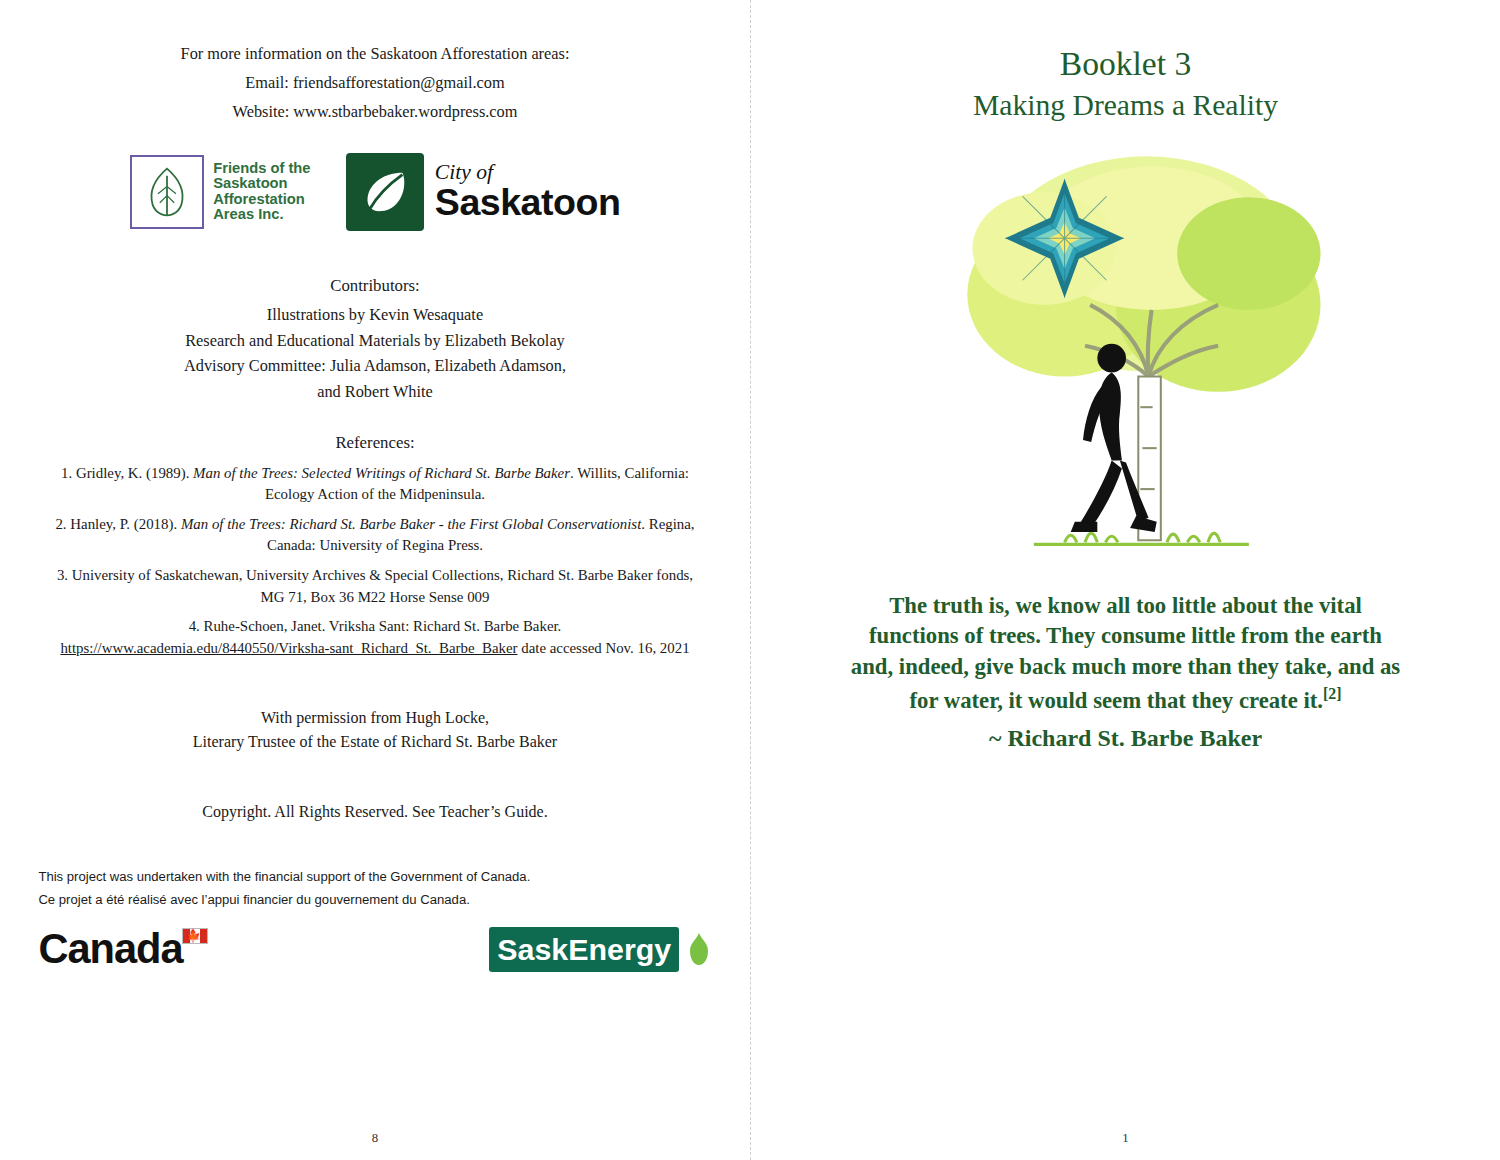For more information on the Saskatoon Afforestation areas:
Email: friendsafforestation@gmail.com
Website: www.stbarbebaker.wordpress.com
Friends of the
Saskatoon
Afforestation
Areas Inc.
City of Saskatoon
Contributors:
Illustrations by Kevin Wesaquate
Research and Educational Materials by Elizabeth Bekolay
Advisory Committee: Julia Adamson, Elizabeth Adamson,
and Robert White
References:
Gridley, K. (1989). Man of the Trees: Selected Writings of Richard St. Barbe Baker. Willits, California: Ecology Action of the Midpeninsula.
Hanley, P. (2018). Man of the Trees: Richard St. Barbe Baker - the First Global Conservationist. Regina, Canada: University of Regina Press.
University of Saskatchewan, University Archives & Special Collections, Richard St. Barbe Baker fonds, MG 71, Box 36 M22 Horse Sense 009
Ruhe-Schoen, Janet. Vriksha Sant: Richard St. Barbe Baker. https://www.academia.edu/8440550/Virksha-sant_Richard_St._Barbe_Baker date accessed Nov. 16, 2021
With permission from Hugh Locke,
Literary Trustee of the Estate of Richard St. Barbe Baker
Copyright. All Rights Reserved. See Teacher’s Guide.
This project was undertaken with the financial support of the Government of Canada.
Ce projet a été réalisé avec l’appui financier du gouvernement du Canada.
Canada 🍁
SaskEnergy
8
Booklet 3
Making Dreams a Reality
The truth is, we know all too little about the vital functions of trees. They consume little from the earth and, indeed, give back much more than they take, and as for water, it would seem that they create it.[2]
~ Richard St. Barbe Baker
1